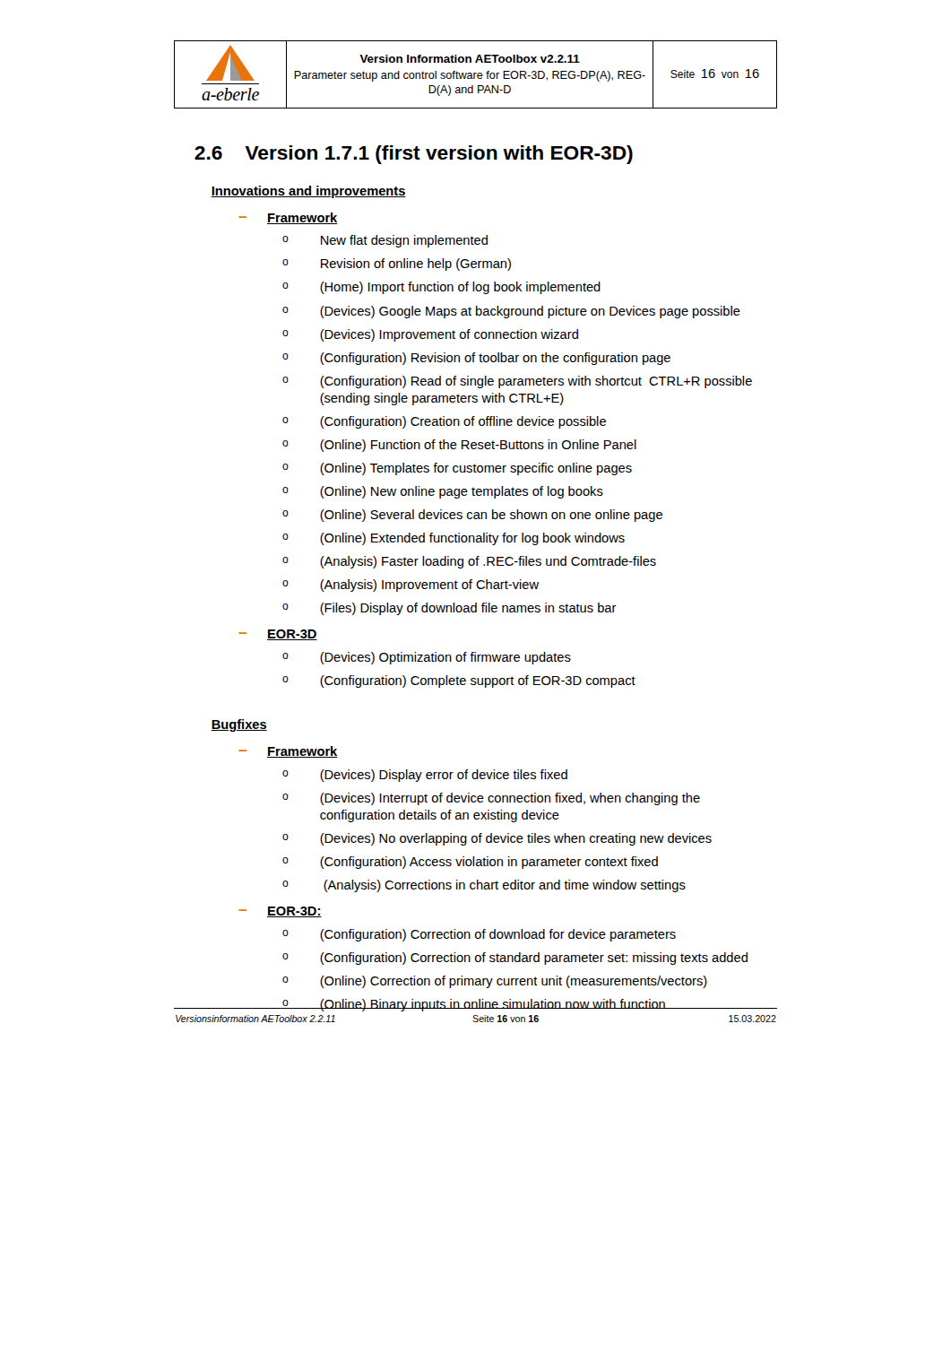| a-eberle | Version Information AEToolbox v2.2.11 Parameter setup and control software for EOR-3D, REG-DP(A), REG-D(A) and PAN-D | Seite 16 von 16 |
2.6 Version 1.7.1 (first version with EOR-3D)
Innovations and improvements
Framework
New flat design implemented
Revision of online help (German)
(Home) Import function of log book implemented
(Devices) Google Maps at background picture on Devices page possible
(Devices) Improvement of connection wizard
(Configuration) Revision of toolbar on the configuration page
(Configuration) Read of single parameters with shortcut CTRL+R possible (sending single parameters with CTRL+E)
(Configuration) Creation of offline device possible
(Online) Function of the Reset-Buttons in Online Panel
(Online) Templates for customer specific online pages
(Online) New online page templates of log books
(Online) Several devices can be shown on one online page
(Online) Extended functionality for log book windows
(Analysis) Faster loading of .REC-files und Comtrade-files
(Analysis) Improvement of Chart-view
(Files) Display of download file names in status bar
EOR-3D
(Devices) Optimization of firmware updates
(Configuration) Complete support of EOR-3D compact
Bugfixes
Framework
(Devices) Display error of device tiles fixed
(Devices) Interrupt of device connection fixed, when changing the configuration details of an existing device
(Devices) No overlapping of device tiles when creating new devices
(Configuration) Access violation in parameter context fixed
(Analysis) Corrections in chart editor and time window settings
EOR-3D:
(Configuration) Correction of download for device parameters
(Configuration) Correction of standard parameter set: missing texts added
(Online) Correction of primary current unit (measurements/vectors)
(Online) Binary inputs in online simulation now with function
| Versionsinformation AEToolbox 2.2.11 | Seite 16 von 16 | 15.03.2022 |